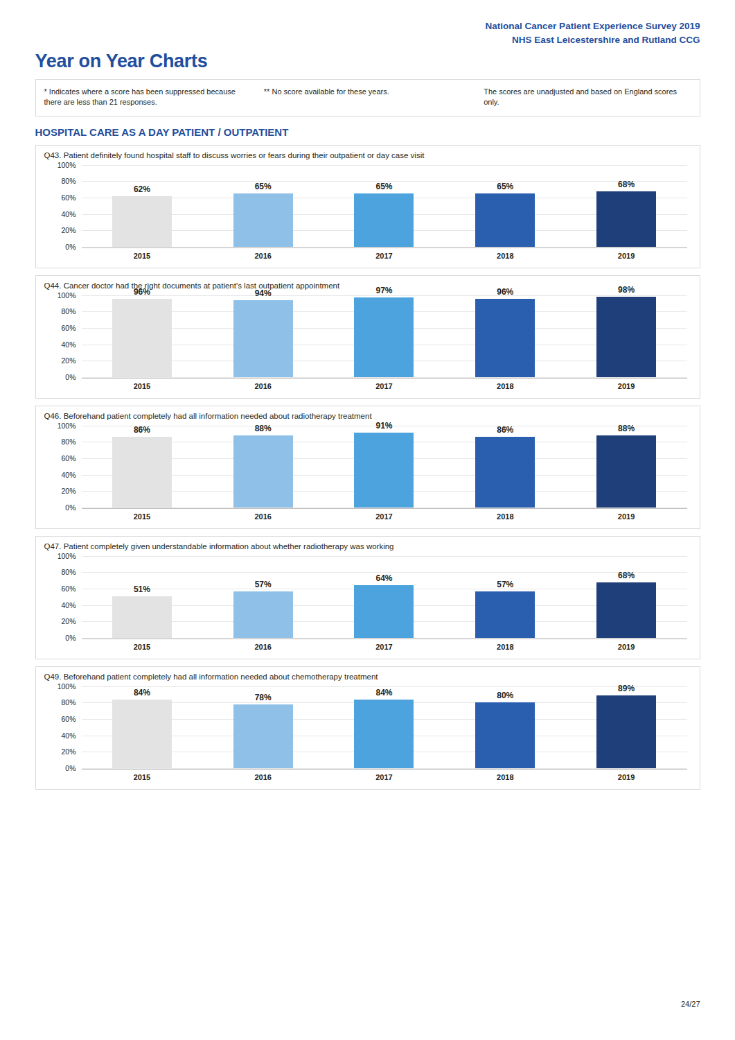National Cancer Patient Experience Survey 2019
NHS East Leicestershire and Rutland CCG
Year on Year Charts
* Indicates where a score has been suppressed because there are less than 21 responses.
** No score available for these years.
The scores are unadjusted and based on England scores only.
Hospital care as a day patient / outpatient
Q43. Patient definitely found hospital staff to discuss worries or fears during their outpatient or day case visit
100%
80%
60%
40%
20%
0%
62%
65%
65%
65%
68%
2015
2016
2017
2018
2019
Q44. Cancer doctor had the right documents at patient's last outpatient appointment
100%
80%
60%
40%
20%
0%
96%
94%
97%
96%
98%
2015
2016
2017
2018
2019
Q46. Beforehand patient completely had all information needed about radiotherapy treatment
100%
80%
60%
40%
20%
0%
86%
88%
91%
86%
88%
2015
2016
2017
2018
2019
Q47. Patient completely given understandable information about whether radiotherapy was working
100%
80%
60%
40%
20%
0%
51%
57%
64%
57%
68%
2015
2016
2017
2018
2019
Q49. Beforehand patient completely had all information needed about chemotherapy treatment
100%
80%
60%
40%
20%
0%
84%
78%
84%
80%
89%
2015
2016
2017
2018
2019
24/27